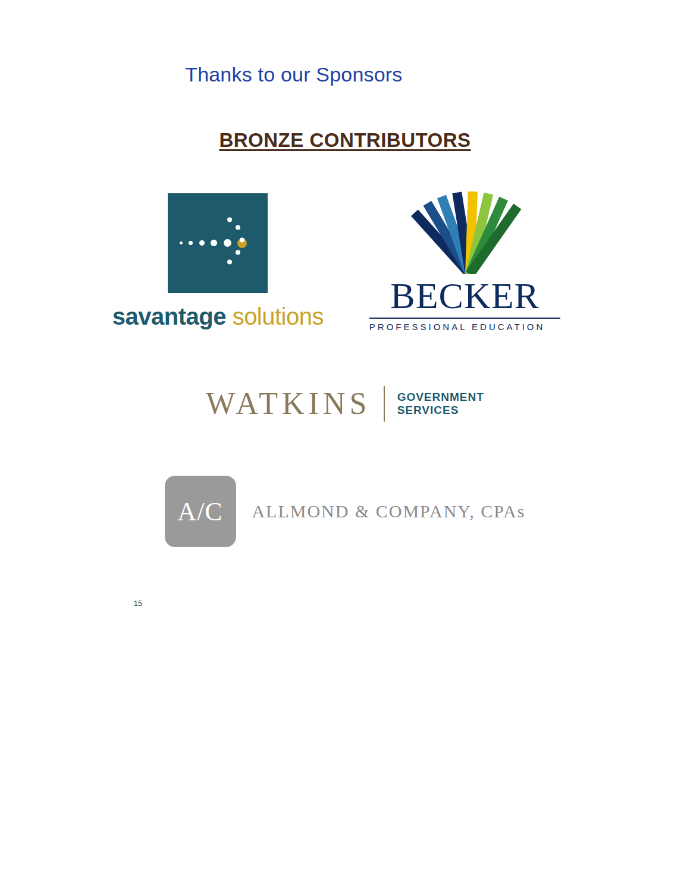Thanks to our Sponsors
BRONZE CONTRIBUTORS
savantage solutions
BECKER
PROFESSIONAL EDUCATION
WATKINS
GOVERNMENT
SERVICES
A/C
ALLMOND & COMPANY, CPAs
15